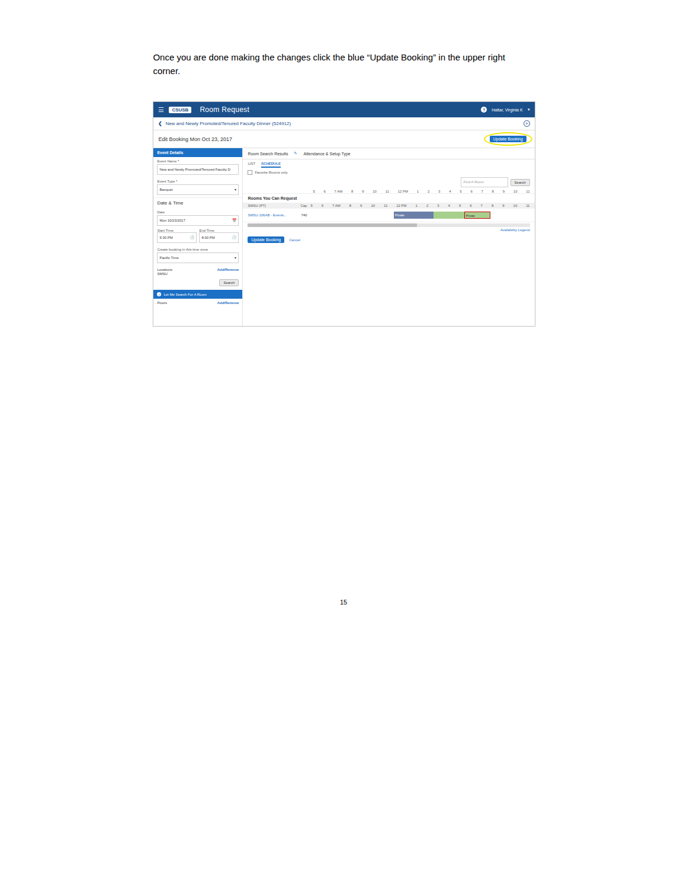Once you are done making the changes click the blue “Update Booking” in the upper right corner.
☰ CSUSB Room Request ? Hattar, Virginia K ▾
❮ New and Newly Promoted/Tenured Faculty Dinner (524912) ?
Edit Booking Mon Oct 23, 2017 Update Booking
Event Details
Event Name *
New and Newly Promoted/Tenured Faculty D
Event Type *
Banquet▾
Date & Time
Date
Mon 10/23/2017📅
Start Time
5:30 PM🕓
End Time
8:00 PM🕓
Create booking in this time zone
Pacific Time▾
Locations Add/Remove
SMSU
Search
✓ Let Me Search For A Room
Floors Add/Remove
Room Search Results ✎ Attendance & Setup Type
LIST SCHEDULE
Favorite Rooms only.
Find A Room
Search
567 AM 89101112 PM 1234567891011
Rooms You Can Request
SMSU (PT)
Cap
567 AM 89101112 PM 1234567891011
SMSU 106AB - Events...
740
Private
Private
Availability Legend
Update Booking Cancel
15